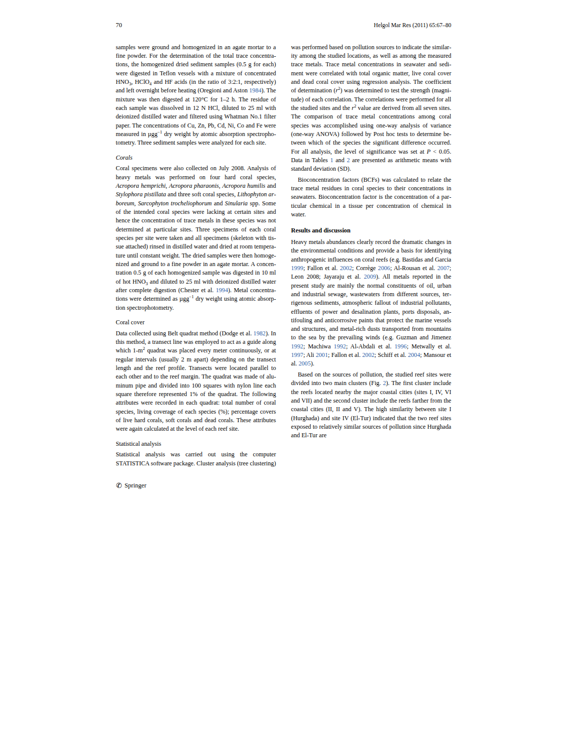70 Helgol Mar Res (2011) 65:67–80
samples were ground and homogenized in an agate mortar to a fine powder. For the determination of the total trace concentrations, the homogenized dried sediment samples (0.5 g for each) were digested in Teflon vessels with a mixture of concentrated HNO3, HClO4 and HF acids (in the ratio of 3:2:1, respectively) and left overnight before heating (Oregioni and Aston 1984). The mixture was then digested at 120°C for 1–2 h. The residue of each sample was dissolved in 12 N HCl, diluted to 25 ml with deionized distilled water and filtered using Whatman No.1 filter paper. The concentrations of Cu, Zn, Pb, Cd, Ni, Co and Fe were measured in µgg−1 dry weight by atomic absorption spectrophotometry. Three sediment samples were analyzed for each site.
Corals
Coral specimens were also collected on July 2008. Analysis of heavy metals was performed on four hard coral species, Acropora hemprichi, Acropora pharaonis, Acropora humilis and Stylophora pistillata and three soft coral species, Lithophyton arboreum, Sarcophyton trocheliophorum and Sinularia spp. Some of the intended coral species were lacking at certain sites and hence the concentration of trace metals in these species was not determined at particular sites. Three specimens of each coral species per site were taken and all specimens (skeleton with tissue attached) rinsed in distilled water and dried at room temperature until constant weight. The dried samples were then homogenized and ground to a fine powder in an agate mortar. A concentration 0.5 g of each homogenized sample was digested in 10 ml of hot HNO3 and diluted to 25 ml with deionized distilled water after complete digestion (Chester et al. 1994). Metal concentrations were determined as µgg−1 dry weight using atomic absorption spectrophotometry.
Coral cover
Data collected using Belt quadrat method (Dodge et al. 1982). In this method, a transect line was employed to act as a guide along which 1-m2 quadrat was placed every meter continuously, or at regular intervals (usually 2 m apart) depending on the transect length and the reef profile. Transects were located parallel to each other and to the reef margin. The quadrat was made of aluminum pipe and divided into 100 squares with nylon line each square therefore represented 1% of the quadrat. The following attributes were recorded in each quadrat: total number of coral species, living coverage of each species (%); percentage covers of live hard corals, soft corals and dead corals. These attributes were again calculated at the level of each reef site.
Statistical analysis
Statistical analysis was carried out using the computer STATISTICA software package. Cluster analysis (tree clustering) was performed based on pollution sources to indicate the similarity among the studied locations, as well as among the measured trace metals. Trace metal concentrations in seawater and sediment were correlated with total organic matter, live coral cover and dead coral cover using regression analysis. The coefficient of determination (r2) was determined to test the strength (magnitude) of each correlation. The correlations were performed for all the studied sites and the r2 value are derived from all seven sites. The comparison of trace metal concentrations among coral species was accomplished using one-way analysis of variance (one-way ANOVA) followed by Post hoc tests to determine between which of the species the significant difference occurred. For all analysis, the level of significance was set at P < 0.05. Data in Tables 1 and 2 are presented as arithmetic means with standard deviation (SD).
Bioconcentration factors (BCFs) was calculated to relate the trace metal residues in coral species to their concentrations in seawaters. Bioconcentration factor is the concentration of a particular chemical in a tissue per concentration of chemical in water.
Results and discussion
Heavy metals abundances clearly record the dramatic changes in the environmental conditions and provide a basis for identifying anthropogenic influences on coral reefs (e.g. Bastidas and Garcia 1999; Fallon et al. 2002; Corrège 2006; Al-Rousan et al. 2007; Leon 2008; Jayaraju et al. 2009). All metals reported in the present study are mainly the normal constituents of oil, urban and industrial sewage, wastewaters from different sources, terrigenous sediments, atmospheric fallout of industrial pollutants, effluents of power and desalination plants, ports disposals, antifouling and anticorrosive paints that protect the marine vessels and structures, and metal-rich dusts transported from mountains to the sea by the prevailing winds (e.g. Guzman and Jimenez 1992; Machiwa 1992; Al-Abdali et al. 1996; Metwally et al. 1997; Ali 2001; Fallon et al. 2002; Schiff et al. 2004; Mansour et al. 2005).
Based on the sources of pollution, the studied reef sites were divided into two main clusters (Fig. 2). The first cluster include the reefs located nearby the major coastal cities (sites I, IV, VI and VII) and the second cluster include the reefs farther from the coastal cities (II, II and V). The high similarity between site I (Hurghada) and site IV (El-Tur) indicated that the two reef sites exposed to relatively similar sources of pollution since Hurghada and El-Tur are
✆ Springer